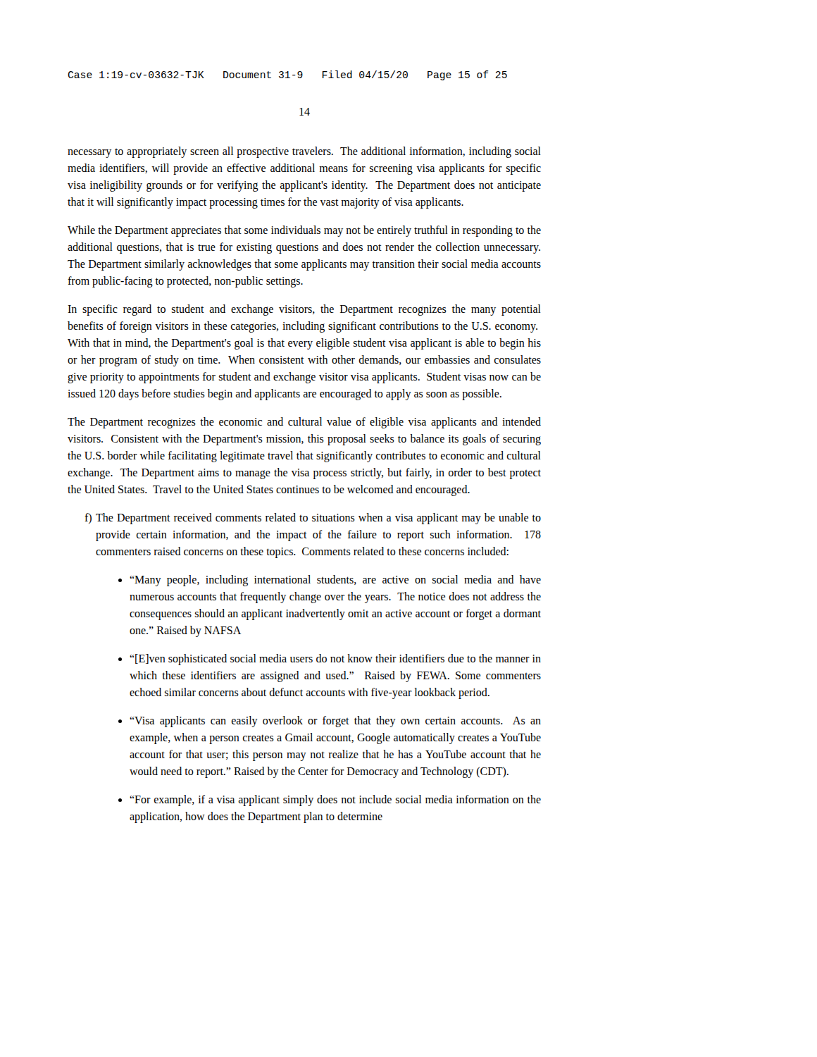Case 1:19-cv-03632-TJK Document 31-9 Filed 04/15/20 Page 15 of 25
14
necessary to appropriately screen all prospective travelers. The additional information, including social media identifiers, will provide an effective additional means for screening visa applicants for specific visa ineligibility grounds or for verifying the applicant's identity. The Department does not anticipate that it will significantly impact processing times for the vast majority of visa applicants.
While the Department appreciates that some individuals may not be entirely truthful in responding to the additional questions, that is true for existing questions and does not render the collection unnecessary. The Department similarly acknowledges that some applicants may transition their social media accounts from public-facing to protected, non-public settings.
In specific regard to student and exchange visitors, the Department recognizes the many potential benefits of foreign visitors in these categories, including significant contributions to the U.S. economy. With that in mind, the Department's goal is that every eligible student visa applicant is able to begin his or her program of study on time. When consistent with other demands, our embassies and consulates give priority to appointments for student and exchange visitor visa applicants. Student visas now can be issued 120 days before studies begin and applicants are encouraged to apply as soon as possible.
The Department recognizes the economic and cultural value of eligible visa applicants and intended visitors. Consistent with the Department's mission, this proposal seeks to balance its goals of securing the U.S. border while facilitating legitimate travel that significantly contributes to economic and cultural exchange. The Department aims to manage the visa process strictly, but fairly, in order to best protect the United States. Travel to the United States continues to be welcomed and encouraged.
f) The Department received comments related to situations when a visa applicant may be unable to provide certain information, and the impact of the failure to report such information. 178 commenters raised concerns on these topics. Comments related to these concerns included:
“Many people, including international students, are active on social media and have numerous accounts that frequently change over the years. The notice does not address the consequences should an applicant inadvertently omit an active account or forget a dormant one.” Raised by NAFSA
“[E]ven sophisticated social media users do not know their identifiers due to the manner in which these identifiers are assigned and used.” Raised by FEWA. Some commenters echoed similar concerns about defunct accounts with five-year lookback period.
“Visa applicants can easily overlook or forget that they own certain accounts. As an example, when a person creates a Gmail account, Google automatically creates a YouTube account for that user; this person may not realize that he has a YouTube account that he would need to report.” Raised by the Center for Democracy and Technology (CDT).
“For example, if a visa applicant simply does not include social media information on the application, how does the Department plan to determine